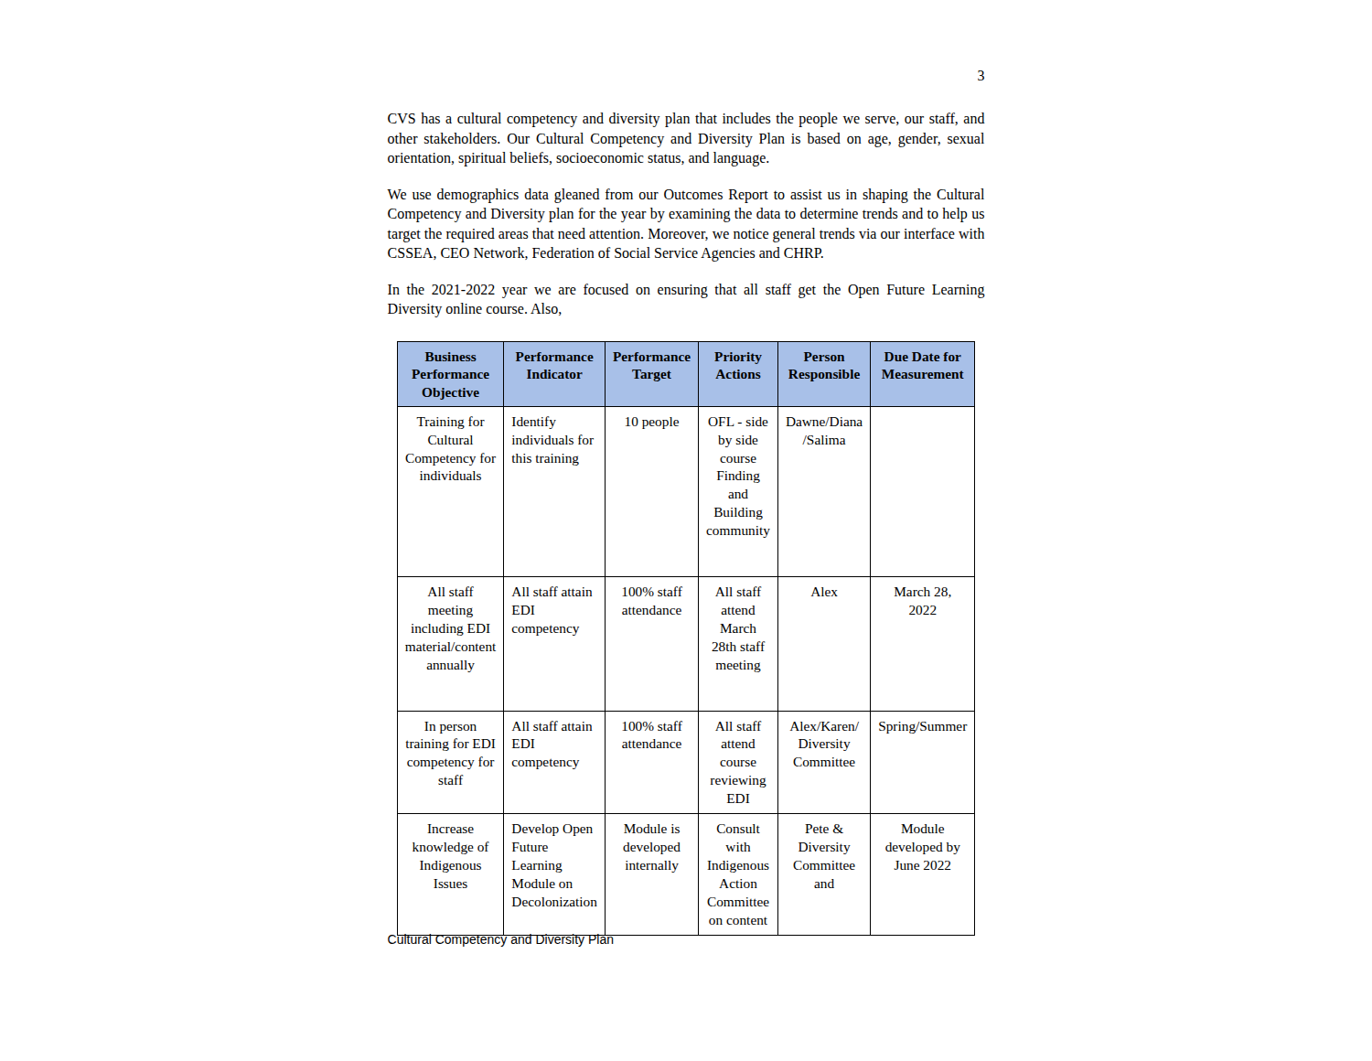3
CVS has a cultural competency and diversity plan that includes the people we serve, our staff, and other stakeholders. Our Cultural Competency and Diversity Plan is based on age, gender, sexual orientation, spiritual beliefs, socioeconomic status, and language.
We use demographics data gleaned from our Outcomes Report to assist us in shaping the Cultural Competency and Diversity plan for the year by examining the data to determine trends and to help us target the required areas that need attention. Moreover, we notice general trends via our interface with CSSEA, CEO Network, Federation of Social Service Agencies and CHRP.
In the 2021-2022 year we are focused on ensuring that all staff get the Open Future Learning Diversity online course. Also,
| Business Performance Objective | Performance Indicator | Performance Target | Priority Actions | Person Responsible | Due Date for Measurement |
| --- | --- | --- | --- | --- | --- |
| Training for Cultural Competency for individuals | Identify individuals for this training | 10 people | OFL - side by side course Finding and Building community | Dawne/Diana /Salima | |
| All staff meeting including EDI material/content annually | All staff attain EDI competency | 100% staff attendance | All staff attend March 28th staff meeting | Alex | March 28, 2022 |
| In person training for EDI competency for staff | All staff attain EDI competency | 100% staff attendance | All staff attend course reviewing EDI | Alex/Karen/ Diversity Committee | Spring/Summer |
| Increase knowledge of Indigenous Issues | Develop Open Future Learning Module on Decolonization | Module is developed internally | Consult with Indigenous Action Committee on content | Pete & Diversity Committee and | Module developed by June 2022 |
Cultural Competency and Diversity Plan